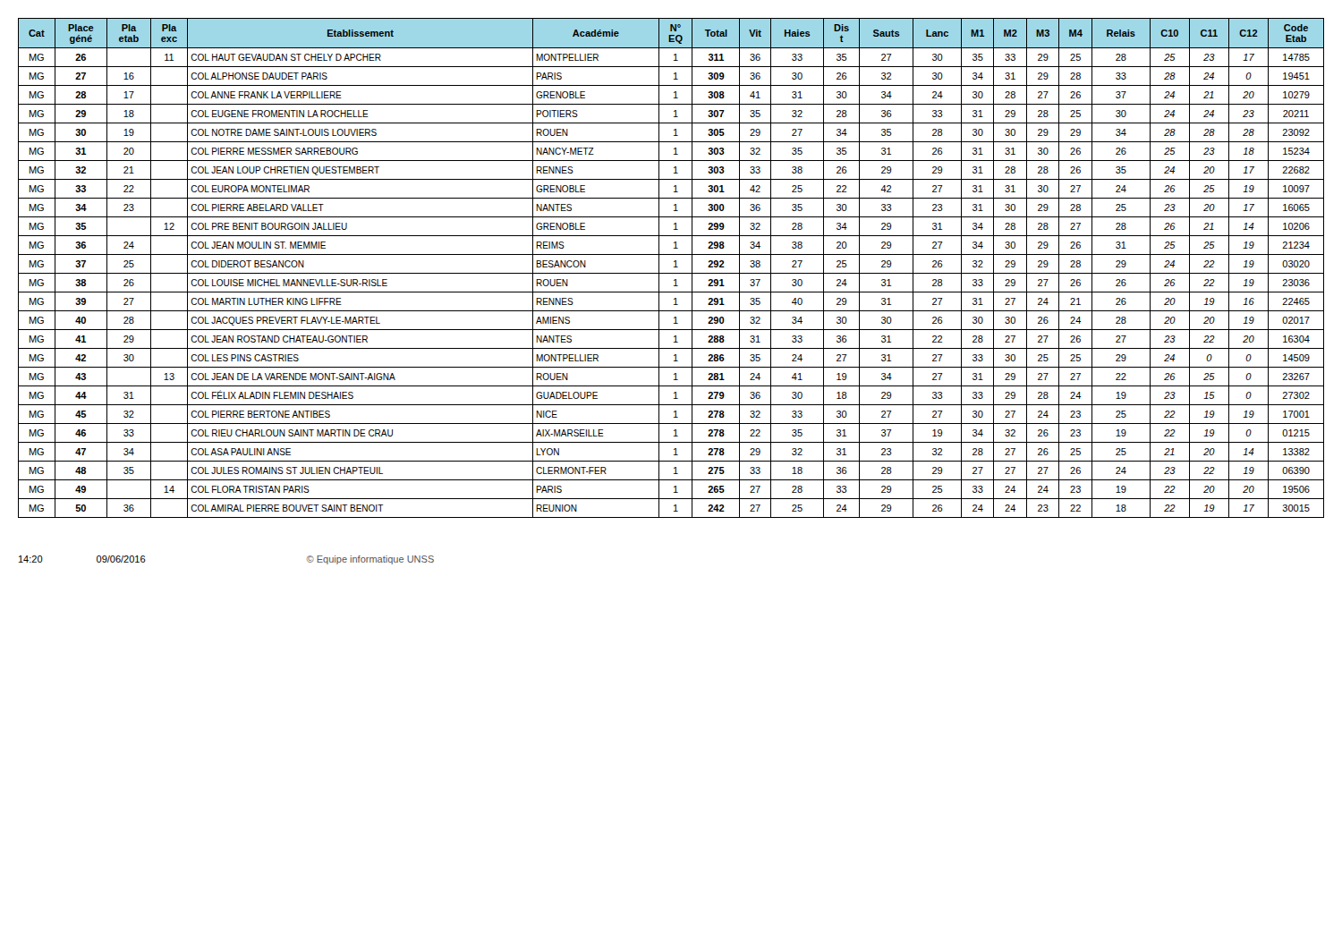| Cat | Place géné | Pla etab | Pla exc | Etablissement | Académie | N° EQ | Total | Vit | Haies | Dis t | Sauts | Lanc | M1 | M2 | M3 | M4 | Relais | C10 | C11 | C12 | Code Etab |
| --- | --- | --- | --- | --- | --- | --- | --- | --- | --- | --- | --- | --- | --- | --- | --- | --- | --- | --- | --- | --- | --- |
| MG | 26 | | 11 | COL HAUT GEVAUDAN ST CHELY D APCHER | MONTPELLIER | 1 | 311 | 36 | 33 | 35 | 27 | 30 | 35 | 33 | 29 | 25 | 28 | 25 | 23 | 17 | 14785 |
| MG | 27 | 16 | | COL ALPHONSE DAUDET PARIS | PARIS | 1 | 309 | 36 | 30 | 26 | 32 | 30 | 34 | 31 | 29 | 28 | 33 | 28 | 24 | 0 | 19451 |
| MG | 28 | 17 | | COL ANNE FRANK LA VERPILLIERE | GRENOBLE | 1 | 308 | 41 | 31 | 30 | 34 | 24 | 30 | 28 | 27 | 26 | 37 | 24 | 21 | 20 | 10279 |
| MG | 29 | 18 | | COL EUGENE FROMENTIN LA ROCHELLE | POITIERS | 1 | 307 | 35 | 32 | 28 | 36 | 33 | 31 | 29 | 28 | 25 | 30 | 24 | 24 | 23 | 20211 |
| MG | 30 | 19 | | COL NOTRE DAME SAINT-LOUIS LOUVIERS | ROUEN | 1 | 305 | 29 | 27 | 34 | 35 | 28 | 30 | 30 | 29 | 29 | 34 | 28 | 28 | 28 | 23092 |
| MG | 31 | 20 | | COL PIERRE MESSMER SARREBOURG | NANCY-METZ | 1 | 303 | 32 | 35 | 35 | 31 | 26 | 31 | 31 | 30 | 26 | 26 | 25 | 23 | 18 | 15234 |
| MG | 32 | 21 | | COL JEAN LOUP CHRETIEN QUESTEMBERT | RENNES | 1 | 303 | 33 | 38 | 26 | 29 | 29 | 31 | 28 | 28 | 26 | 35 | 24 | 20 | 17 | 22682 |
| MG | 33 | 22 | | COL EUROPA MONTELIMAR | GRENOBLE | 1 | 301 | 42 | 25 | 22 | 42 | 27 | 31 | 31 | 30 | 27 | 24 | 26 | 25 | 19 | 10097 |
| MG | 34 | 23 | | COL PIERRE ABELARD VALLET | NANTES | 1 | 300 | 36 | 35 | 30 | 33 | 23 | 31 | 30 | 29 | 28 | 25 | 23 | 20 | 17 | 16065 |
| MG | 35 | | 12 | COL PRE BENIT BOURGOIN JALLIEU | GRENOBLE | 1 | 299 | 32 | 28 | 34 | 29 | 31 | 34 | 28 | 28 | 27 | 28 | 26 | 21 | 14 | 10206 |
| MG | 36 | 24 | | COL JEAN MOULIN ST. MEMMIE | REIMS | 1 | 298 | 34 | 38 | 20 | 29 | 27 | 34 | 30 | 29 | 26 | 31 | 25 | 25 | 19 | 21234 |
| MG | 37 | 25 | | COL DIDEROT BESANCON | BESANCON | 1 | 292 | 38 | 27 | 25 | 29 | 26 | 32 | 29 | 29 | 28 | 29 | 24 | 22 | 19 | 03020 |
| MG | 38 | 26 | | COL LOUISE MICHEL MANNEVLLE-SUR-RISLE | ROUEN | 1 | 291 | 37 | 30 | 24 | 31 | 28 | 33 | 29 | 27 | 26 | 26 | 26 | 22 | 19 | 23036 |
| MG | 39 | 27 | | COL MARTIN LUTHER KING LIFFRE | RENNES | 1 | 291 | 35 | 40 | 29 | 31 | 27 | 31 | 27 | 24 | 21 | 26 | 20 | 19 | 16 | 22465 |
| MG | 40 | 28 | | COL JACQUES PREVERT FLAVY-LE-MARTEL | AMIENS | 1 | 290 | 32 | 34 | 30 | 30 | 26 | 30 | 30 | 26 | 24 | 28 | 20 | 20 | 19 | 02017 |
| MG | 41 | 29 | | COL JEAN ROSTAND CHATEAU-GONTIER | NANTES | 1 | 288 | 31 | 33 | 36 | 31 | 22 | 28 | 27 | 27 | 26 | 27 | 23 | 22 | 20 | 16304 |
| MG | 42 | 30 | | COL LES PINS CASTRIES | MONTPELLIER | 1 | 286 | 35 | 24 | 27 | 31 | 27 | 33 | 30 | 25 | 25 | 29 | 24 | 0 | 0 | 14509 |
| MG | 43 | | 13 | COL JEAN DE LA VARENDE MONT-SAINT-AIGNA | ROUEN | 1 | 281 | 24 | 41 | 19 | 34 | 27 | 31 | 29 | 27 | 27 | 22 | 26 | 25 | 0 | 23267 |
| MG | 44 | 31 | | COL FÉLIX ALADIN FLEMIN DESHAIES | GUADELOUPE | 1 | 279 | 36 | 30 | 18 | 29 | 33 | 33 | 29 | 28 | 24 | 19 | 23 | 15 | 0 | 27302 |
| MG | 45 | 32 | | COL PIERRE BERTONE ANTIBES | NICE | 1 | 278 | 32 | 33 | 30 | 27 | 27 | 30 | 27 | 24 | 23 | 25 | 22 | 19 | 19 | 17001 |
| MG | 46 | 33 | | COL RIEU CHARLOUN SAINT MARTIN DE CRAU | AIX-MARSEILLE | 1 | 278 | 22 | 35 | 31 | 37 | 19 | 34 | 32 | 26 | 23 | 19 | 22 | 19 | 0 | 01215 |
| MG | 47 | 34 | | COL ASA PAULINI ANSE | LYON | 1 | 278 | 29 | 32 | 31 | 23 | 32 | 28 | 27 | 26 | 25 | 25 | 21 | 20 | 14 | 13382 |
| MG | 48 | 35 | | COL JULES ROMAINS ST JULIEN CHAPTEUIL | CLERMONT-FER | 1 | 275 | 33 | 18 | 36 | 28 | 29 | 27 | 27 | 27 | 26 | 24 | 23 | 22 | 19 | 06390 |
| MG | 49 | | 14 | COL FLORA TRISTAN PARIS | PARIS | 1 | 265 | 27 | 28 | 33 | 29 | 25 | 33 | 24 | 24 | 23 | 19 | 22 | 20 | 20 | 19506 |
| MG | 50 | 36 | | COL AMIRAL PIERRE BOUVET SAINT BENOIT | REUNION | 1 | 242 | 27 | 25 | 24 | 29 | 26 | 24 | 24 | 23 | 22 | 18 | 22 | 19 | 17 | 30015 |
14:20 09/06/2016 © Equipe informatique UNSS